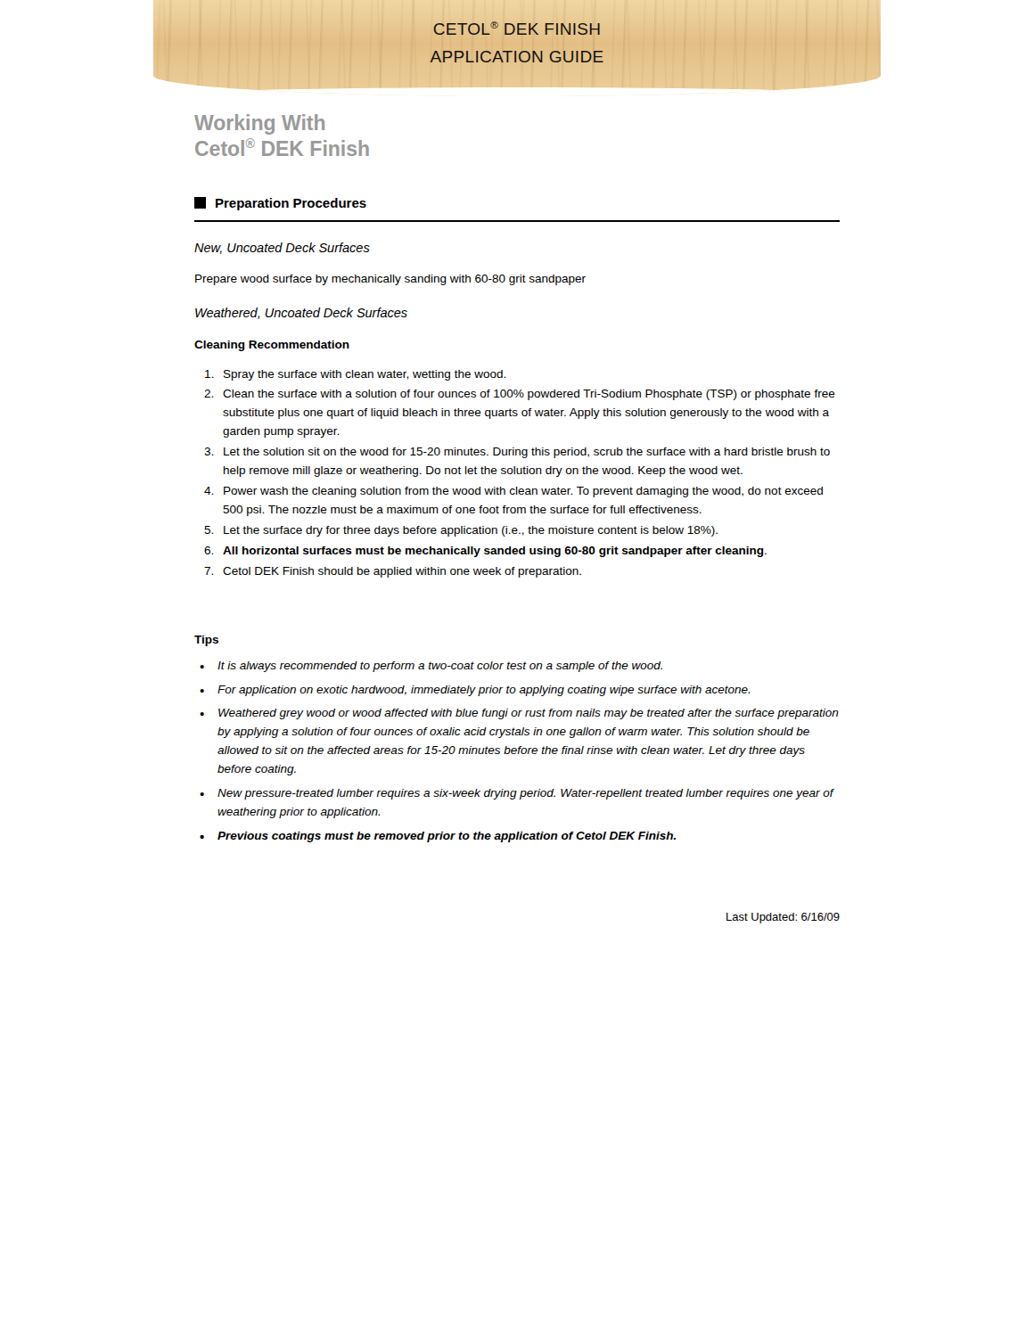CETOL® DEK FINISH APPLICATION GUIDE
Working With Cetol® DEK Finish
Preparation Procedures
New, Uncoated Deck Surfaces
Prepare wood surface by mechanically sanding with 60-80 grit sandpaper
Weathered, Uncoated Deck Surfaces
Cleaning Recommendation
Spray the surface with clean water, wetting the wood.
Clean the surface with a solution of four ounces of 100% powdered Tri-Sodium Phosphate (TSP) or phosphate free substitute plus one quart of liquid bleach in three quarts of water. Apply this solution generously to the wood with a garden pump sprayer.
Let the solution sit on the wood for 15-20 minutes. During this period, scrub the surface with a hard bristle brush to help remove mill glaze or weathering. Do not let the solution dry on the wood. Keep the wood wet.
Power wash the cleaning solution from the wood with clean water. To prevent damaging the wood, do not exceed 500 psi. The nozzle must be a maximum of one foot from the surface for full effectiveness.
Let the surface dry for three days before application (i.e., the moisture content is below 18%).
All horizontal surfaces must be mechanically sanded using 60-80 grit sandpaper after cleaning.
Cetol DEK Finish should be applied within one week of preparation.
Tips
It is always recommended to perform a two-coat color test on a sample of the wood.
For application on exotic hardwood, immediately prior to applying coating wipe surface with acetone.
Weathered grey wood or wood affected with blue fungi or rust from nails may be treated after the surface preparation by applying a solution of four ounces of oxalic acid crystals in one gallon of warm water. This solution should be allowed to sit on the affected areas for 15-20 minutes before the final rinse with clean water. Let dry three days before coating.
New pressure-treated lumber requires a six-week drying period. Water-repellent treated lumber requires one year of weathering prior to application.
Previous coatings must be removed prior to the application of Cetol DEK Finish.
Last Updated: 6/16/09